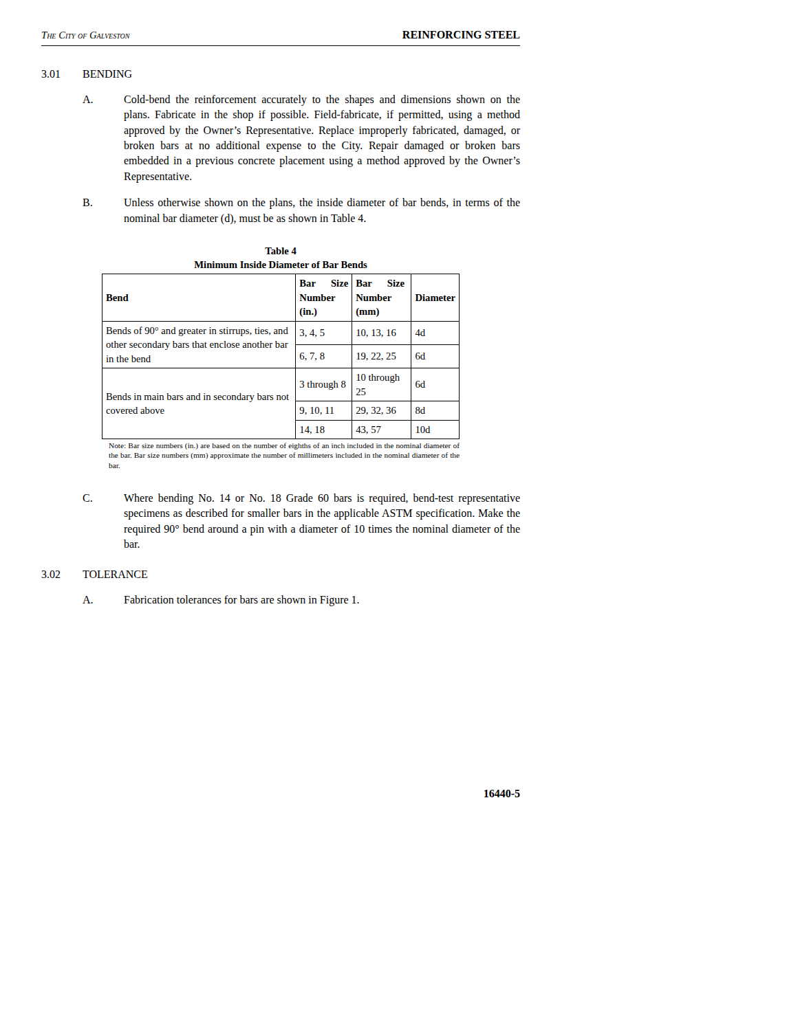The City of Galveston
REINFORCING STEEL
3.01
BENDING
A.
Cold-bend the reinforcement accurately to the shapes and dimensions shown on the plans. Fabricate in the shop if possible. Field-fabricate, if permitted, using a method approved by the Owner’s Representative. Replace improperly fabricated, damaged, or broken bars at no additional expense to the City. Repair damaged or broken bars embedded in a previous concrete placement using a method approved by the Owner’s Representative.
B.
Unless otherwise shown on the plans, the inside diameter of bar bends, in terms of the nominal bar diameter (d), must be as shown in Table 4.
Table 4 Minimum Inside Diameter of Bar Bends
| Bend | Bar Size Number (in.) | Bar Size Number (mm) | Diameter |
| --- | --- | --- | --- |
| Bends of 90° and greater in stirrups, ties, and other secondary bars that enclose another bar in the bend | 3, 4, 5 | 10, 13, 16 | 4d |
| 6, 7, 8 | 19, 22, 25 | 6d |
| Bends in main bars and in secondary bars not covered above | 3 through 8 | 10 through 25 | 6d |
| 9, 10, 11 | 29, 32, 36 | 8d |
| 14, 18 | 43, 57 | 10d |
Note: Bar size numbers (in.) are based on the number of eighths of an inch included in the nominal diameter of the bar. Bar size numbers (mm) approximate the number of millimeters included in the nominal diameter of the bar.
C.
Where bending No. 14 or No. 18 Grade 60 bars is required, bend-test representative specimens as described for smaller bars in the applicable ASTM specification. Make the required 90° bend around a pin with a diameter of 10 times the nominal diameter of the bar.
3.02
TOLERANCE
A.
Fabrication tolerances for bars are shown in Figure 1.
16440-5